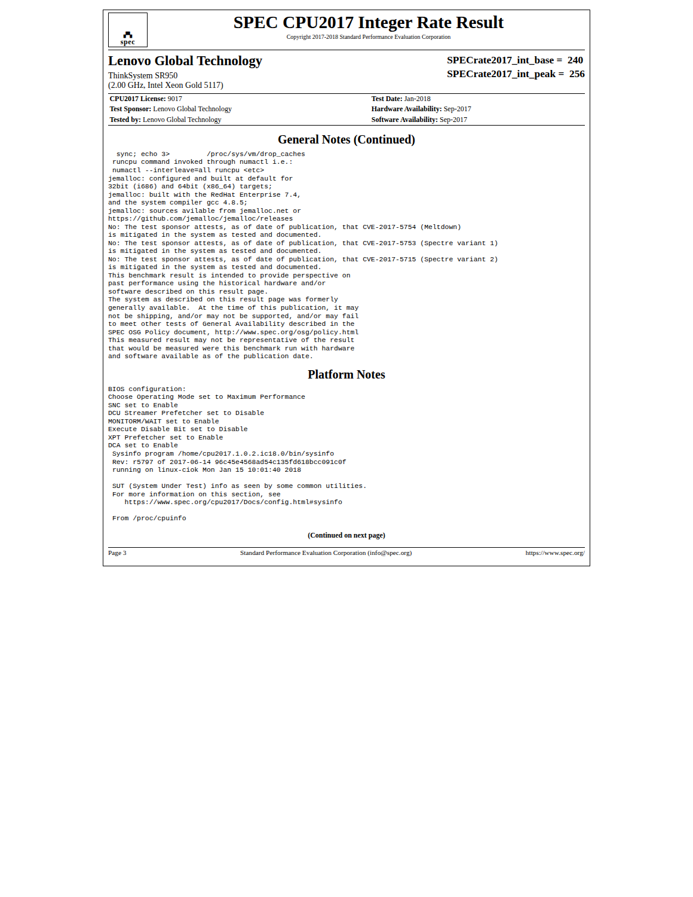▞▚
spec
SPEC CPU2017 Integer Rate Result
Copyright 2017-2018 Standard Performance Evaluation Corporation
Lenovo Global Technology
ThinkSystem SR950
(2.00 GHz, Intel Xeon Gold 5117)
SPECrate2017_int_base = 240
SPECrate2017_int_peak = 256
| CPU2017 License: 9017 | Test Date: Jan-2018 |
| Test Sponsor: Lenovo Global Technology | Hardware Availability: Sep-2017 |
| Tested by: Lenovo Global Technology | Software Availability: Sep-2017 |
General Notes (Continued)
  sync; echo 3>         /proc/sys/vm/drop_caches
 runcpu command invoked through numactl i.e.:
 numactl --interleave=all runcpu <etc>
jemalloc: configured and built at default for
32bit (i686) and 64bit (x86_64) targets;
jemalloc: built with the RedHat Enterprise 7.4,
and the system compiler gcc 4.8.5;
jemalloc: sources avilable from jemalloc.net or
https://github.com/jemalloc/jemalloc/releases
No: The test sponsor attests, as of date of publication, that CVE-2017-5754 (Meltdown)
is mitigated in the system as tested and documented.
No: The test sponsor attests, as of date of publication, that CVE-2017-5753 (Spectre variant 1)
is mitigated in the system as tested and documented.
No: The test sponsor attests, as of date of publication, that CVE-2017-5715 (Spectre variant 2)
is mitigated in the system as tested and documented.
This benchmark result is intended to provide perspective on
past performance using the historical hardware and/or
software described on this result page.
The system as described on this result page was formerly
generally available.  At the time of this publication, it may
not be shipping, and/or may not be supported, and/or may fail
to meet other tests of General Availability described in the
SPEC OSG Policy document, http://www.spec.org/osg/policy.html
This measured result may not be representative of the result
that would be measured were this benchmark run with hardware
and software available as of the publication date.
Platform Notes
BIOS configuration:
Choose Operating Mode set to Maximum Performance
SNC set to Enable
DCU Streamer Prefetcher set to Disable
MONITORM/WAIT set to Enable
Execute Disable Bit set to Disable
XPT Prefetcher set to Enable
DCA set to Enable
 Sysinfo program /home/cpu2017.1.0.2.ic18.0/bin/sysinfo
 Rev: r5797 of 2017-06-14 96c45e4568ad54c135fd618bcc091c0f
 running on linux-ciok Mon Jan 15 10:01:40 2018

 SUT (System Under Test) info as seen by some common utilities.
 For more information on this section, see
    https://www.spec.org/cpu2017/Docs/config.html#sysinfo

 From /proc/cpuinfo
(Continued on next page)
Page 3 Standard Performance Evaluation Corporation (info@spec.org) https://www.spec.org/